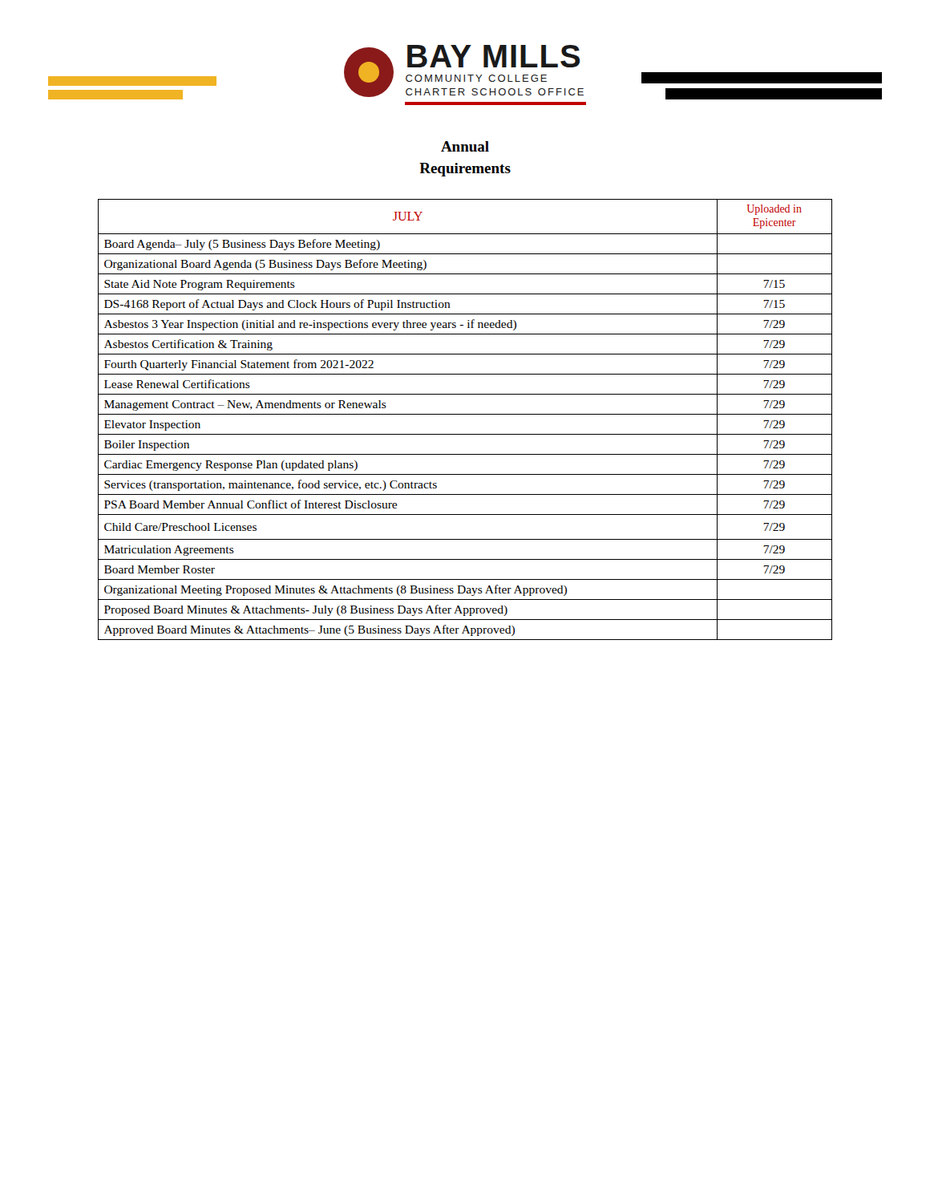BAY MILLS
COMMUNITY COLLEGE
CHARTER SCHOOLS OFFICE
Annual
Requirements
| JULY | Uploaded in Epicenter |
| --- | --- |
| Board Agenda– July (5 Business Days Before Meeting) | |
| Organizational Board Agenda (5 Business Days Before Meeting) | |
| State Aid Note Program Requirements | 7/15 |
| DS-4168 Report of Actual Days and Clock Hours of Pupil Instruction | 7/15 |
| Asbestos 3 Year Inspection (initial and re-inspections every three years - if needed) | 7/29 |
| Asbestos Certification & Training | 7/29 |
| Fourth Quarterly Financial Statement from 2021-2022 | 7/29 |
| Lease Renewal Certifications | 7/29 |
| Management Contract – New, Amendments or Renewals | 7/29 |
| Elevator Inspection | 7/29 |
| Boiler Inspection | 7/29 |
| Cardiac Emergency Response Plan (updated plans) | 7/29 |
| Services (transportation, maintenance, food service, etc.) Contracts | 7/29 |
| PSA Board Member Annual Conflict of Interest Disclosure | 7/29 |
| Child Care/Preschool Licenses | 7/29 |
| Matriculation Agreements | 7/29 |
| Board Member Roster | 7/29 |
| Organizational Meeting Proposed Minutes & Attachments (8 Business Days After Approved) | |
| Proposed Board Minutes & Attachments- July (8 Business Days After Approved) | |
| Approved Board Minutes & Attachments– June (5 Business Days After Approved) | |